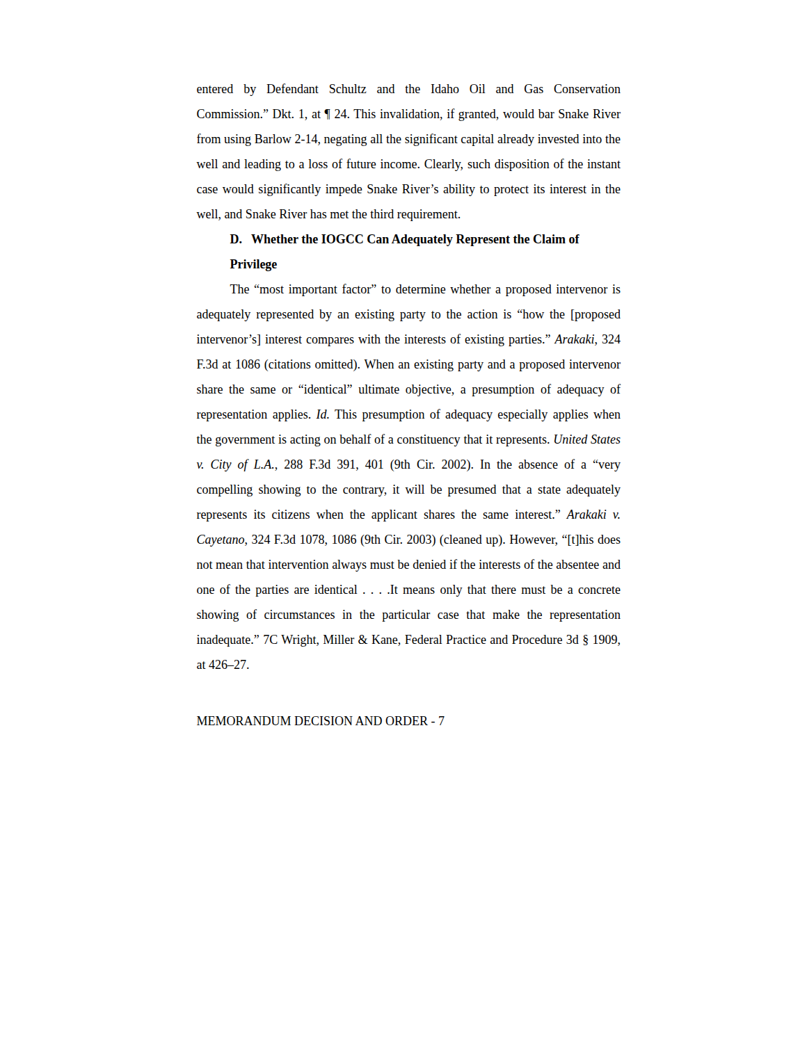entered by Defendant Schultz and the Idaho Oil and Gas Conservation Commission.” Dkt. 1, at ¶ 24. This invalidation, if granted, would bar Snake River from using Barlow 2-14, negating all the significant capital already invested into the well and leading to a loss of future income. Clearly, such disposition of the instant case would significantly impede Snake River’s ability to protect its interest in the well, and Snake River has met the third requirement.
D. Whether the IOGCC Can Adequately Represent the Claim of Privilege
The “most important factor” to determine whether a proposed intervenor is adequately represented by an existing party to the action is “how the [proposed intervenor’s] interest compares with the interests of existing parties.” Arakaki, 324 F.3d at 1086 (citations omitted). When an existing party and a proposed intervenor share the same or “identical” ultimate objective, a presumption of adequacy of representation applies. Id. This presumption of adequacy especially applies when the government is acting on behalf of a constituency that it represents. United States v. City of L.A., 288 F.3d 391, 401 (9th Cir. 2002). In the absence of a “very compelling showing to the contrary, it will be presumed that a state adequately represents its citizens when the applicant shares the same interest.” Arakaki v. Cayetano, 324 F.3d 1078, 1086 (9th Cir. 2003) (cleaned up). However, “[t]his does not mean that intervention always must be denied if the interests of the absentee and one of the parties are identical . . . .It means only that there must be a concrete showing of circumstances in the particular case that make the representation inadequate.” 7C Wright, Miller & Kane, Federal Practice and Procedure 3d § 1909, at 426–27.
MEMORANDUM DECISION AND ORDER - 7